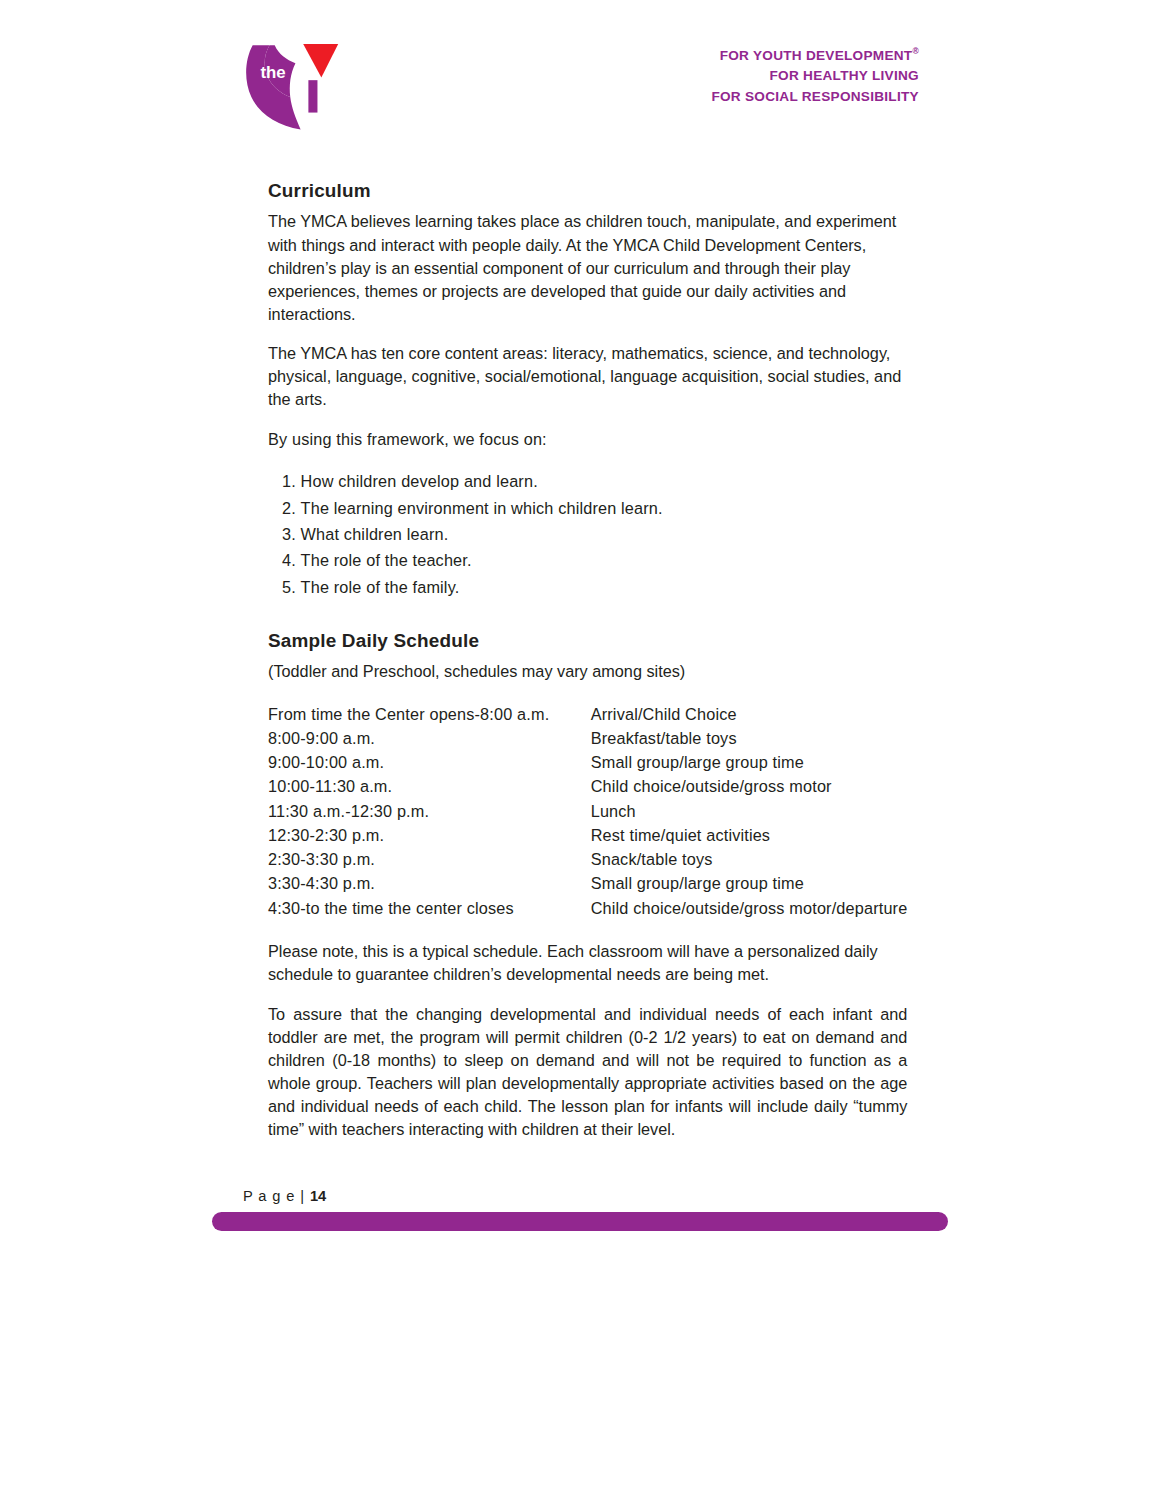the Y — YMCA the YMCA
For Youth Development®
For Healthy Living
For Social Responsibility
Curriculum
The YMCA believes learning takes place as children touch, manipulate, and experiment with things and interact with people daily. At the YMCA Child Development Centers, children’s play is an essential component of our curriculum and through their play experiences, themes or projects are developed that guide our daily activities and interactions.
The YMCA has ten core content areas: literacy, mathematics, science, and technology, physical, language, cognitive, social/emotional, language acquisition, social studies, and the arts.
By using this framework, we focus on:
How children develop and learn.
The learning environment in which children learn.
What children learn.
The role of the teacher.
The role of the family.
Sample Daily Schedule
(Toddler and Preschool, schedules may vary among sites)
| From time the Center opens-8:00 a.m. | Arrival/Child Choice |
| 8:00-9:00 a.m. | Breakfast/table toys |
| 9:00-10:00 a.m. | Small group/large group time |
| 10:00-11:30 a.m. | Child choice/outside/gross motor |
| 11:30 a.m.-12:30 p.m. | Lunch |
| 12:30-2:30 p.m. | Rest time/quiet activities |
| 2:30-3:30 p.m. | Snack/table toys |
| 3:30-4:30 p.m. | Small group/large group time |
| 4:30-to the time the center closes | Child choice/outside/gross motor/departure |
Please note, this is a typical schedule. Each classroom will have a personalized daily schedule to guarantee children’s developmental needs are being met.
To assure that the changing developmental and individual needs of each infant and toddler are met, the program will permit children (0-2 1/2 years) to eat on demand and children (0-18 months) to sleep on demand and will not be required to function as a whole group. Teachers will plan developmentally appropriate activities based on the age and individual needs of each child. The lesson plan for infants will include daily “tummy time” with teachers interacting with children at their level.
P a g e | 14